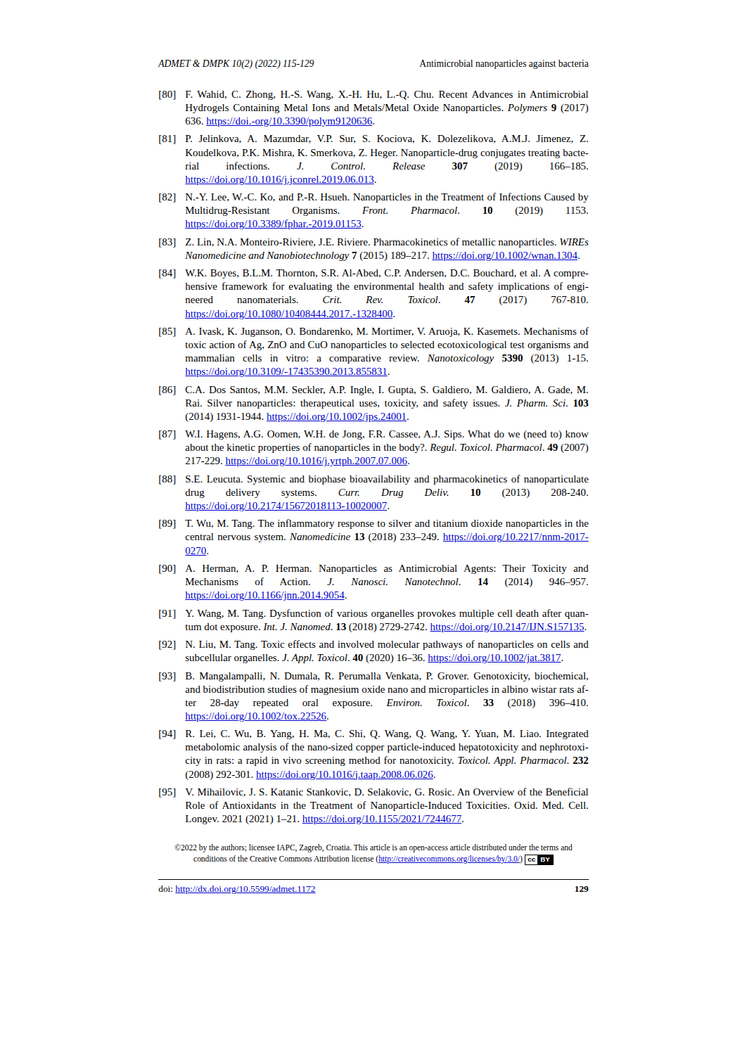ADMET & DMPK 10(2) (2022) 115-129 Antimicrobial nanoparticles against bacteria
[80] F. Wahid, C. Zhong, H.-S. Wang, X.-H. Hu, L.-Q. Chu. Recent Advances in Antimicrobial Hydrogels Containing Metal Ions and Metals/Metal Oxide Nanoparticles. Polymers 9 (2017) 636. https://doi.-org/10.3390/polym9120636.
[81] P. Jelinkova, A. Mazumdar, V.P. Sur, S. Kociova, K. Dolezelikova, A.M.J. Jimenez, Z. Koudelkova, P.K. Mishra, K. Smerkova, Z. Heger. Nanoparticle-drug conjugates treating bacterial infections. J. Control. Release 307 (2019) 166–185. https://doi.org/10.1016/j.jconrel.2019.06.013.
[82] N.-Y. Lee, W.-C. Ko, and P.-R. Hsueh. Nanoparticles in the Treatment of Infections Caused by Multidrug-Resistant Organisms. Front. Pharmacol. 10 (2019) 1153. https://doi.org/10.3389/fphar.-2019.01153.
[83] Z. Lin, N.A. Monteiro-Riviere, J.E. Riviere. Pharmacokinetics of metallic nanoparticles. WIREs Nanomedicine and Nanobiotechnology 7 (2015) 189–217. https://doi.org/10.1002/wnan.1304.
[84] W.K. Boyes, B.L.M. Thornton, S.R. Al-Abed, C.P. Andersen, D.C. Bouchard, et al. A comprehensive framework for evaluating the environmental health and safety implications of engineered nanomaterials. Crit. Rev. Toxicol. 47 (2017) 767-810. https://doi.org/10.1080/10408444.2017.-1328400.
[85] A. Ivask, K. Juganson, O. Bondarenko, M. Mortimer, V. Aruoja, K. Kasemets. Mechanisms of toxic action of Ag, ZnO and CuO nanoparticles to selected ecotoxicological test organisms and mammalian cells in vitro: a comparative review. Nanotoxicology 5390 (2013) 1-15. https://doi.org/10.3109/-17435390.2013.855831.
[86] C.A. Dos Santos, M.M. Seckler, A.P. Ingle, I. Gupta, S. Galdiero, M. Galdiero, A. Gade, M. Rai. Silver nanoparticles: therapeutical uses, toxicity, and safety issues. J. Pharm. Sci. 103 (2014) 1931-1944. https://doi.org/10.1002/jps.24001.
[87] W.I. Hagens, A.G. Oomen, W.H. de Jong, F.R. Cassee, A.J. Sips. What do we (need to) know about the kinetic properties of nanoparticles in the body?. Regul. Toxicol. Pharmacol. 49 (2007) 217-229. https://doi.org/10.1016/j.yrtph.2007.07.006.
[88] S.E. Leucuta. Systemic and biophase bioavailability and pharmacokinetics of nanoparticulate drug delivery systems. Curr. Drug Deliv. 10 (2013) 208-240. https://doi.org/10.2174/15672018113-10020007.
[89] T. Wu, M. Tang. The inflammatory response to silver and titanium dioxide nanoparticles in the central nervous system. Nanomedicine 13 (2018) 233–249. https://doi.org/10.2217/nnm-2017-0270.
[90] A. Herman, A. P. Herman. Nanoparticles as Antimicrobial Agents: Their Toxicity and Mechanisms of Action. J. Nanosci. Nanotechnol. 14 (2014) 946–957. https://doi.org/10.1166/jnn.2014.9054.
[91] Y. Wang, M. Tang. Dysfunction of various organelles provokes multiple cell death after quantum dot exposure. Int. J. Nanomed. 13 (2018) 2729-2742. https://doi.org/10.2147/IJN.S157135.
[92] N. Liu, M. Tang. Toxic effects and involved molecular pathways of nanoparticles on cells and subcellular organelles. J. Appl. Toxicol. 40 (2020) 16–36. https://doi.org/10.1002/jat.3817.
[93] B. Mangalampalli, N. Dumala, R. Perumalla Venkata, P. Grover. Genotoxicity, biochemical, and biodistribution studies of magnesium oxide nano and microparticles in albino wistar rats after 28-day repeated oral exposure. Environ. Toxicol. 33 (2018) 396–410. https://doi.org/10.1002/tox.22526.
[94] R. Lei, C. Wu, B. Yang, H. Ma, C. Shi, Q. Wang, Q. Wang, Y. Yuan, M. Liao. Integrated metabolomic analysis of the nano-sized copper particle-induced hepatotoxicity and nephrotoxicity in rats: a rapid in vivo screening method for nanotoxicity. Toxicol. Appl. Pharmacol. 232 (2008) 292-301. https://doi.org/10.1016/j.taap.2008.06.026.
[95] V. Mihailovic, J. S. Katanic Stankovic, D. Selakovic, G. Rosic. An Overview of the Beneficial Role of Antioxidants in the Treatment of Nanoparticle-Induced Toxicities. Oxid. Med. Cell. Longev. 2021 (2021) 1–21. https://doi.org/10.1155/2021/7244677.
©2022 by the authors; licensee IAPC, Zagreb, Croatia. This article is an open-access article distributed under the terms and conditions of the Creative Commons Attribution license (http://creativecommons.org/licenses/by/3.0/)cc BY
doi: http://dx.doi.org/10.5599/admet.1172 129